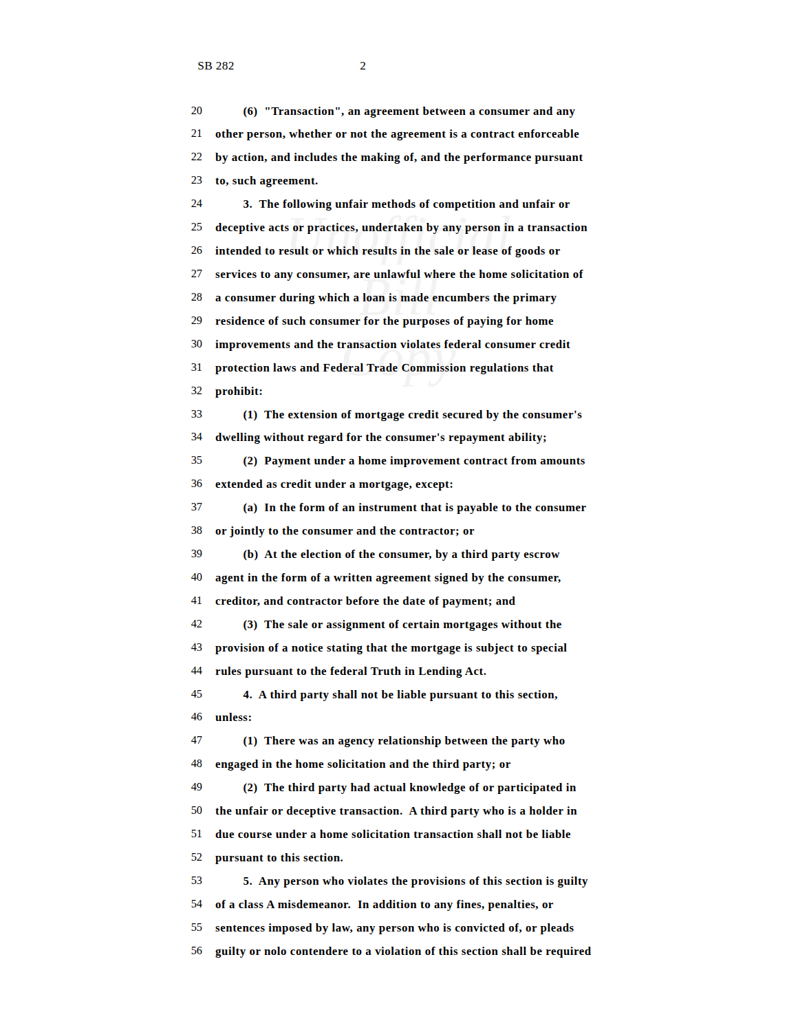SB 282 2
Unofficial Bill Copy
(6) "Transaction", an agreement between a consumer and any
other person, whether or not the agreement is a contract enforceable
by action, and includes the making of, and the performance pursuant
to, such agreement.
3. The following unfair methods of competition and unfair or
deceptive acts or practices, undertaken by any person in a transaction
intended to result or which results in the sale or lease of goods or
services to any consumer, are unlawful where the home solicitation of
a consumer during which a loan is made encumbers the primary
residence of such consumer for the purposes of paying for home
improvements and the transaction violates federal consumer credit
protection laws and Federal Trade Commission regulations that
prohibit:
(1) The extension of mortgage credit secured by the consumer's
dwelling without regard for the consumer's repayment ability;
(2) Payment under a home improvement contract from amounts
extended as credit under a mortgage, except:
(a) In the form of an instrument that is payable to the consumer
or jointly to the consumer and the contractor; or
(b) At the election of the consumer, by a third party escrow
agent in the form of a written agreement signed by the consumer,
creditor, and contractor before the date of payment; and
(3) The sale or assignment of certain mortgages without the
provision of a notice stating that the mortgage is subject to special
rules pursuant to the federal Truth in Lending Act.
4. A third party shall not be liable pursuant to this section,
unless:
(1) There was an agency relationship between the party who
engaged in the home solicitation and the third party; or
(2) The third party had actual knowledge of or participated in
the unfair or deceptive transaction. A third party who is a holder in
due course under a home solicitation transaction shall not be liable
pursuant to this section.
5. Any person who violates the provisions of this section is guilty
of a class A misdemeanor. In addition to any fines, penalties, or
sentences imposed by law, any person who is convicted of, or pleads
guilty or nolo contendere to a violation of this section shall be required